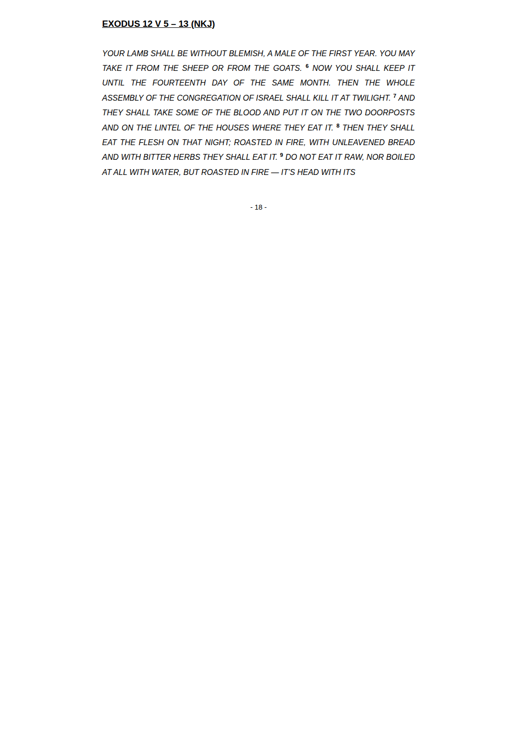Exodus 12 v 5 – 13 (NKJ)
Your lamb shall be without blemish, a male of the first year. You may take it from the sheep or from the goats. 6 Now you shall keep it until the fourteenth day of the same month. Then the whole assembly of the congregation of Israel shall kill it at twilight. 7 And they shall take some of the blood and put it on the two doorposts and on the lintel of the houses where they eat it. 8 Then they shall eat the flesh on that night; roasted in fire, with unleavened bread and with bitter herbs they shall eat it. 9 Do not eat it raw, nor boiled at all with water, but roasted in fire — it’s head with its
- 18 -